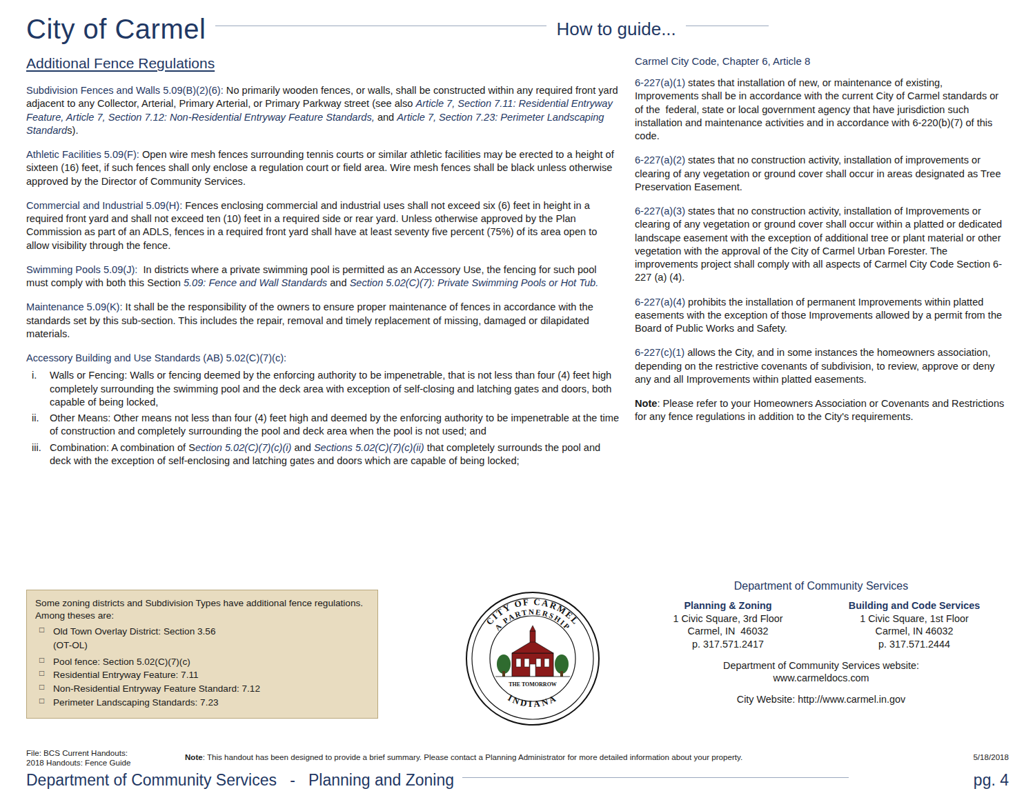City of Carmel How to guide...
Additional Fence Regulations
Subdivision Fences and Walls 5.09(B)(2)(6): No primarily wooden fences, or walls, shall be constructed within any required front yard adjacent to any Collector, Arterial, Primary Arterial, or Primary Parkway street (see also Article 7, Section 7.11: Residential Entryway Feature, Article 7, Section 7.12: Non-Residential Entryway Feature Standards, and Article 7, Section 7.23: Perimeter Landscaping Standards).
Athletic Facilities 5.09(F): Open wire mesh fences surrounding tennis courts or similar athletic facilities may be erected to a height of sixteen (16) feet, if such fences shall only enclose a regulation court or field area. Wire mesh fences shall be black unless otherwise approved by the Director of Community Services.
Commercial and Industrial 5.09(H): Fences enclosing commercial and industrial uses shall not exceed six (6) feet in height in a required front yard and shall not exceed ten (10) feet in a required side or rear yard. Unless otherwise approved by the Plan Commission as part of an ADLS, fences in a required front yard shall have at least seventy five percent (75%) of its area open to allow visibility through the fence.
Swimming Pools 5.09(J): In districts where a private swimming pool is permitted as an Accessory Use, the fencing for such pool must comply with both this Section 5.09: Fence and Wall Standards and Section 5.02(C)(7): Private Swimming Pools or Hot Tub.
Maintenance 5.09(K): It shall be the responsibility of the owners to ensure proper maintenance of fences in accordance with the standards set by this sub-section. This includes the repair, removal and timely replacement of missing, damaged or dilapidated materials.
Accessory Building and Use Standards (AB) 5.02(C)(7)(c):
i. Walls or Fencing: Walls or fencing deemed by the enforcing authority to be impenetrable, that is not less than four (4) feet high completely surrounding the swimming pool and the deck area with exception of self-closing and latching gates and doors, both capable of being locked,
ii. Other Means: Other means not less than four (4) feet high and deemed by the enforcing authority to be impenetrable at the time of construction and completely surrounding the pool and deck area when the pool is not used; and
iii. Combination: A combination of Section 5.02(C)(7)(c)(i) and Sections 5.02(C)(7)(c)(ii) that completely surrounds the pool and deck with the exception of self-enclosing and latching gates and doors which are capable of being locked;
Carmel City Code, Chapter 6, Article 8
6-227(a)(1) states that installation of new, or maintenance of existing, Improvements shall be in accordance with the current City of Carmel standards or of the federal, state or local government agency that have jurisdiction such installation and maintenance activities and in accordance with 6-220(b)(7) of this code.
6-227(a)(2) states that no construction activity, installation of improvements or clearing of any vegetation or ground cover shall occur in areas designated as Tree Preservation Easement.
6-227(a)(3) states that no construction activity, installation of Improvements or clearing of any vegetation or ground cover shall occur within a platted or dedicated landscape easement with the exception of additional tree or plant material or other vegetation with the approval of the City of Carmel Urban Forester. The improvements project shall comply with all aspects of Carmel City Code Section 6-227 (a) (4).
6-227(a)(4) prohibits the installation of permanent Improvements within platted easements with the exception of those Improvements allowed by a permit from the Board of Public Works and Safety.
6-227(c)(1) allows the City, and in some instances the homeowners association, depending on the restrictive covenants of subdivision, to review, approve or deny any and all Improvements within platted easements.
Note: Please refer to your Homeowners Association or Covenants and Restrictions for any fence regulations in addition to the City's requirements.
Some zoning districts and Subdivision Types have additional fence regulations.
Among theses are:
Old Town Overlay District: Section 3.56
(OT-OL)
Pool fence: Section 5.02(C)(7)(c)
Residential Entryway Feature: 7.11
Non-Residential Entryway Feature Standard: 7.12
Perimeter Landscaping Standards: 7.23
CITY OF CARMEL A PARTNERSHIP INDIANA THE TOMORROW
Department of Community Services
| Planning & Zoning 1 Civic Square, 3rd Floor Carmel, IN 46032 p. 317.571.2417 | Building and Code Services 1 Civic Square, 1st Floor Carmel, IN 46032 p. 317.571.2444 |
Department of Community Services website:
www.carmeldocs.com
City Website: http://www.carmel.in.gov
File: BCS Current Handouts:
2018 Handouts: Fence Guide
Note: This handout has been designed to provide a brief summary. Please contact a Planning Administrator for more detailed information about your property.
5/18/2018
Department of Community Services - Planning and Zoning pg. 4